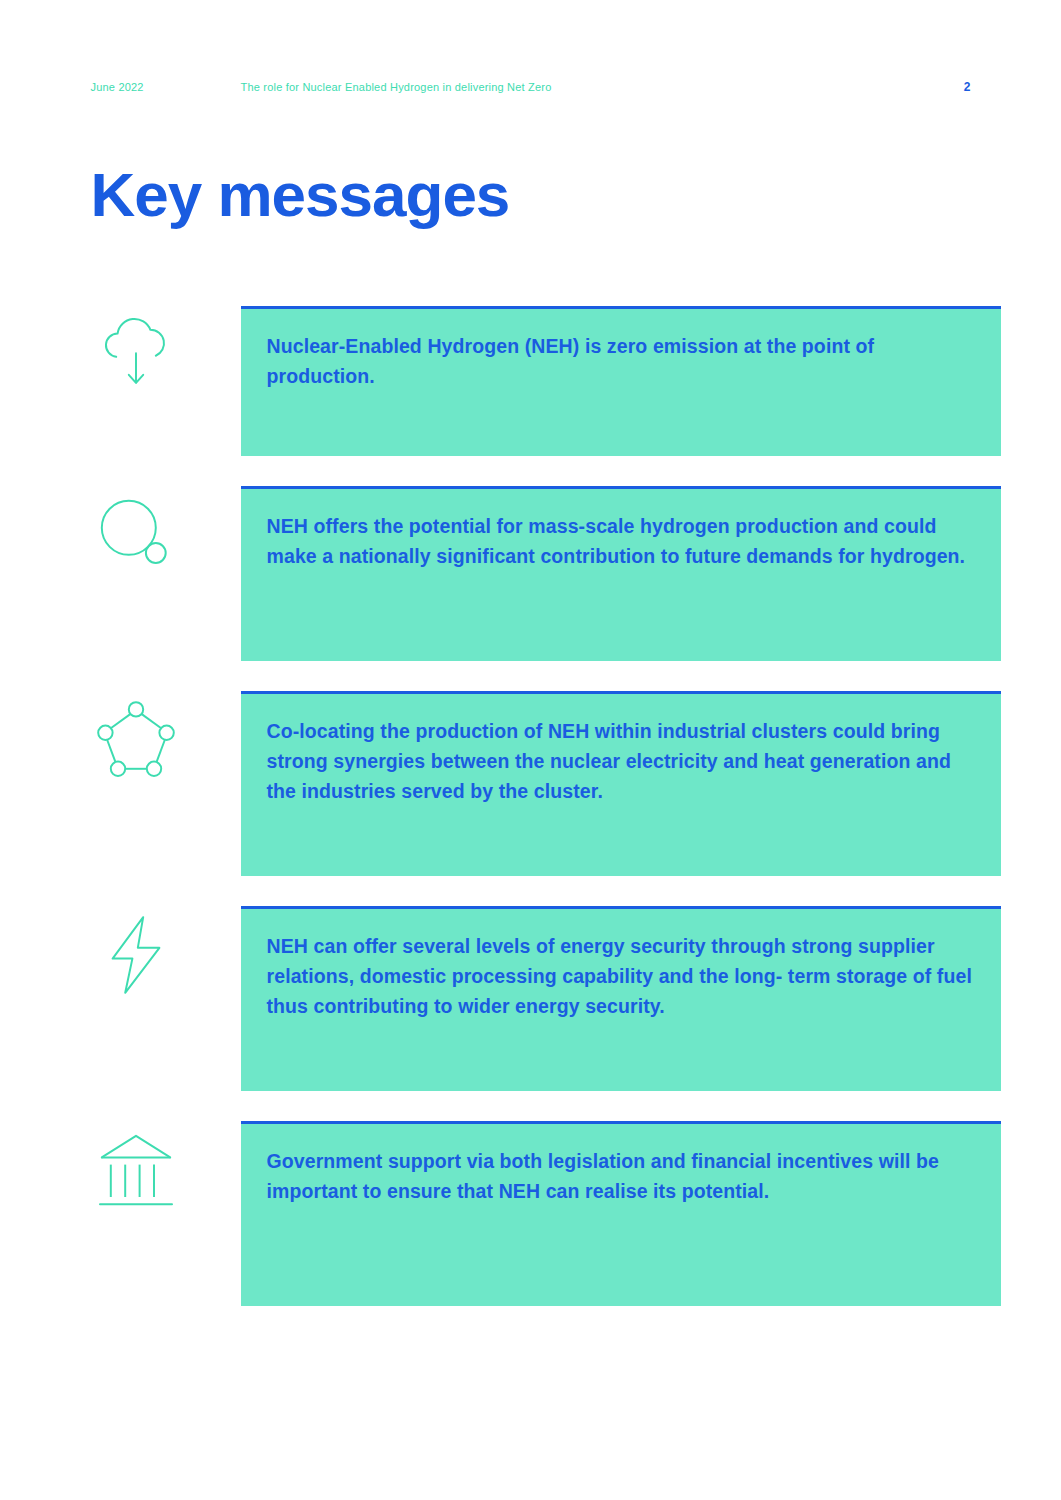June 2022 The role for Nuclear Enabled Hydrogen in delivering Net Zero 2
Key messages
Nuclear-Enabled Hydrogen (NEH) is zero emission at the point of production.
NEH offers the potential for mass-scale hydrogen production and could make a nationally significant contribution to future demands for hydrogen.
Co-locating the production of NEH within industrial clusters could bring strong synergies between the nuclear electricity and heat generation and the industries served by the cluster.
NEH can offer several levels of energy security through strong supplier relations, domestic processing capability and the long- term storage of fuel thus contributing to wider energy security.
Government support via both legislation and financial incentives will be important to ensure that NEH can realise its potential.